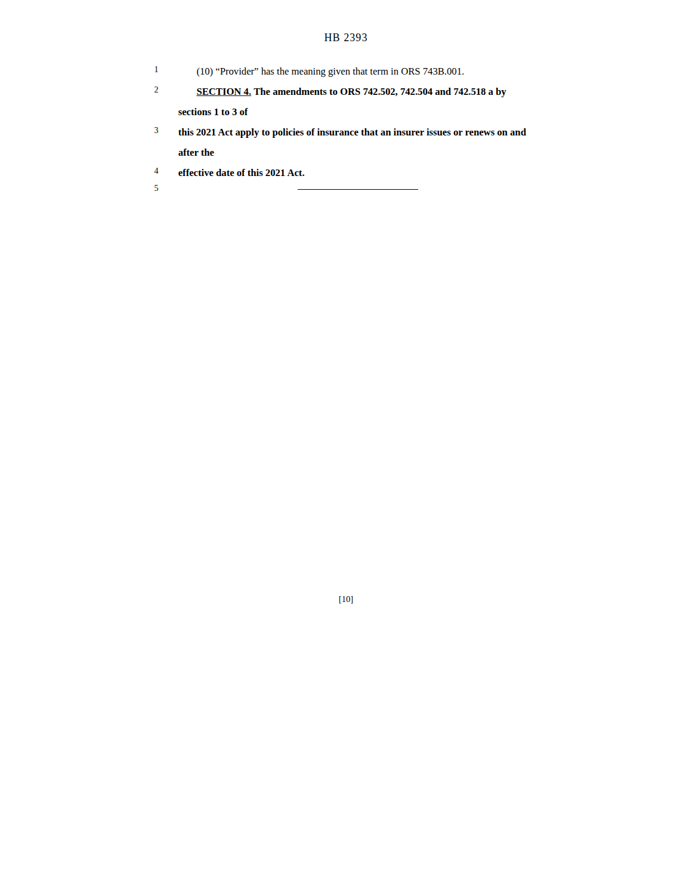HB 2393
| 1 | (10) “Provider” has the meaning given that term in ORS 743B.001. |
| 2 | SECTION 4. The amendments to ORS 742.502, 742.504 and 742.518 a by sections 1 to 3 of |
| 3 | this 2021 Act apply to policies of insurance that an insurer issues or renews on and after the |
| 4 | effective date of this 2021 Act. |
| 5 | |
[10]